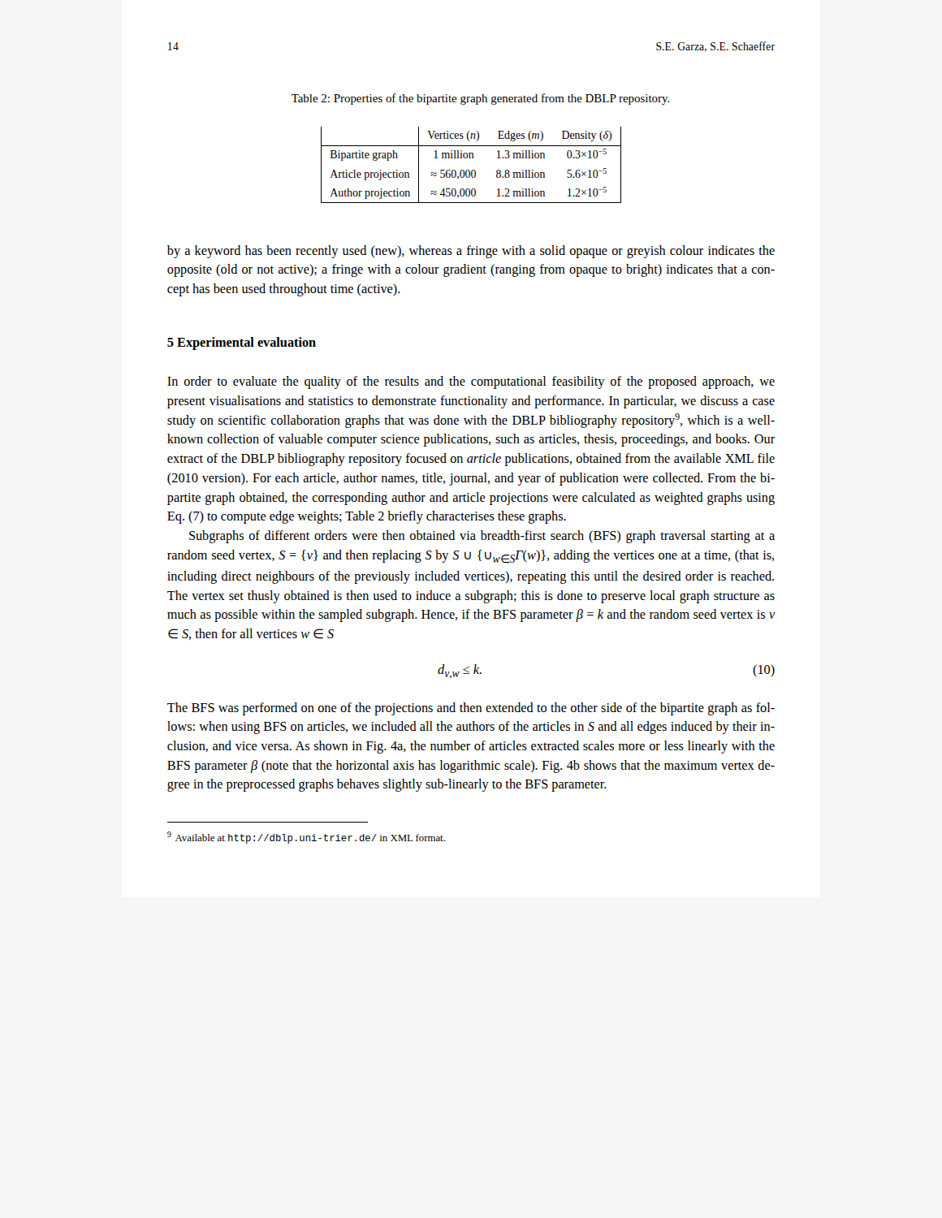14 S.E. Garza, S.E. Schaeffer
Table 2: Properties of the bipartite graph generated from the DBLP repository.
| | Vertices ( n ) | Edges ( m ) | Density ( δ ) |
| --- | --- | --- | --- |
| Bipartite graph | 1 million | 1.3 million | 0.3×10 −5 |
| Article projection | ≈ 560,000 | 8.8 million | 5.6×10 −5 |
| Author projection | ≈ 450,000 | 1.2 million | 1.2×10 −5 |
by a keyword has been recently used (new), whereas a fringe with a solid opaque or greyish colour indicates the opposite (old or not active); a fringe with a colour gradient (ranging from opaque to bright) indicates that a concept has been used throughout time (active).
5 Experimental evaluation
In order to evaluate the quality of the results and the computational feasibility of the proposed approach, we present visualisations and statistics to demonstrate functionality and performance. In particular, we discuss a case study on scientific collaboration graphs that was done with the DBLP bibliography repository9, which is a well-known collection of valuable computer science publications, such as articles, thesis, proceedings, and books. Our extract of the DBLP bibliography repository focused on article publications, obtained from the available XML file (2010 version). For each article, author names, title, journal, and year of publication were collected. From the bipartite graph obtained, the corresponding author and article projections were calculated as weighted graphs using Eq. (7) to compute edge weights; Table 2 briefly characterises these graphs.
Subgraphs of different orders were then obtained via breadth-first search (BFS) graph traversal starting at a random seed vertex, S = {v} and then replacing S by S ∪ {∪w∈SΓ(w)}, adding the vertices one at a time, (that is, including direct neighbours of the previously included vertices), repeating this until the desired order is reached. The vertex set thusly obtained is then used to induce a subgraph; this is done to preserve local graph structure as much as possible within the sampled subgraph. Hence, if the BFS parameter β = k and the random seed vertex is v ∈ S, then for all vertices w ∈ S
dv,w ≤ k. (10)
The BFS was performed on one of the projections and then extended to the other side of the bipartite graph as follows: when using BFS on articles, we included all the authors of the articles in S and all edges induced by their inclusion, and vice versa. As shown in Fig. 4a, the number of articles extracted scales more or less linearly with the BFS parameter β (note that the horizontal axis has logarithmic scale). Fig. 4b shows that the maximum vertex degree in the preprocessed graphs behaves slightly sub-linearly to the BFS parameter.
9 Available at http://dblp.uni-trier.de/ in XML format.